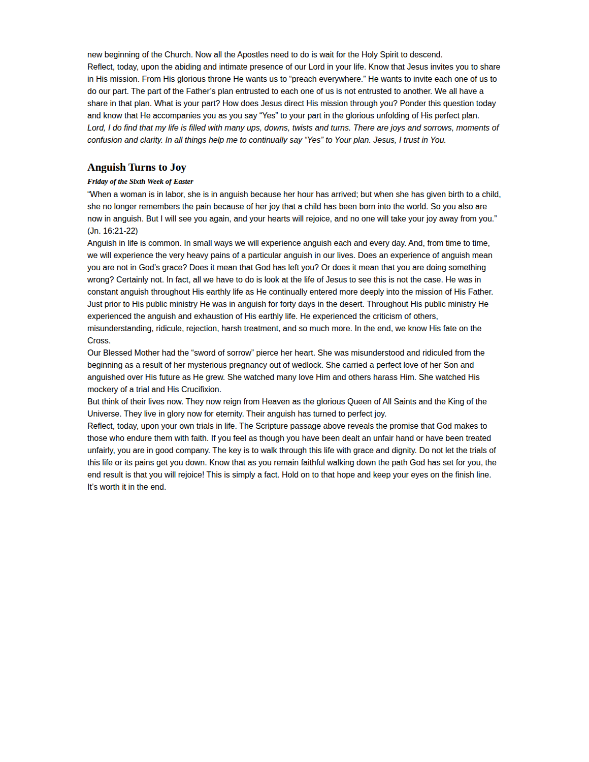new beginning of the Church. Now all the Apostles need to do is wait for the Holy Spirit to descend.
Reflect, today, upon the abiding and intimate presence of our Lord in your life. Know that Jesus invites you to share in His mission. From His glorious throne He wants us to “preach everywhere.” He wants to invite each one of us to do our part. The part of the Father’s plan entrusted to each one of us is not entrusted to another. We all have a share in that plan. What is your part? How does Jesus direct His mission through you? Ponder this question today and know that He accompanies you as you say “Yes” to your part in the glorious unfolding of His perfect plan.
Lord, I do find that my life is filled with many ups, downs, twists and turns. There are joys and sorrows, moments of confusion and clarity. In all things help me to continually say “Yes” to Your plan. Jesus, I trust in You.
Anguish Turns to Joy
Friday of the Sixth Week of Easter
“When a woman is in labor, she is in anguish because her hour has arrived; but when she has given birth to a child, she no longer remembers the pain because of her joy that a child has been born into the world. So you also are now in anguish. But I will see you again, and your hearts will rejoice, and no one will take your joy away from you.” (Jn. 16:21-22)
Anguish in life is common. In small ways we will experience anguish each and every day. And, from time to time, we will experience the very heavy pains of a particular anguish in our lives. Does an experience of anguish mean you are not in God’s grace? Does it mean that God has left you? Or does it mean that you are doing something wrong? Certainly not. In fact, all we have to do is look at the life of Jesus to see this is not the case. He was in constant anguish throughout His earthly life as He continually entered more deeply into the mission of His Father. Just prior to His public ministry He was in anguish for forty days in the desert. Throughout His public ministry He experienced the anguish and exhaustion of His earthly life. He experienced the criticism of others, misunderstanding, ridicule, rejection, harsh treatment, and so much more. In the end, we know His fate on the Cross.
Our Blessed Mother had the “sword of sorrow” pierce her heart. She was misunderstood and ridiculed from the beginning as a result of her mysterious pregnancy out of wedlock. She carried a perfect love of her Son and anguished over His future as He grew. She watched many love Him and others harass Him. She watched His mockery of a trial and His Crucifixion.
But think of their lives now. They now reign from Heaven as the glorious Queen of All Saints and the King of the Universe. They live in glory now for eternity. Their anguish has turned to perfect joy.
Reflect, today, upon your own trials in life. The Scripture passage above reveals the promise that God makes to those who endure them with faith. If you feel as though you have been dealt an unfair hand or have been treated unfairly, you are in good company. The key is to walk through this life with grace and dignity. Do not let the trials of this life or its pains get you down. Know that as you remain faithful walking down the path God has set for you, the end result is that you will rejoice! This is simply a fact. Hold on to that hope and keep your eyes on the finish line. It’s worth it in the end.